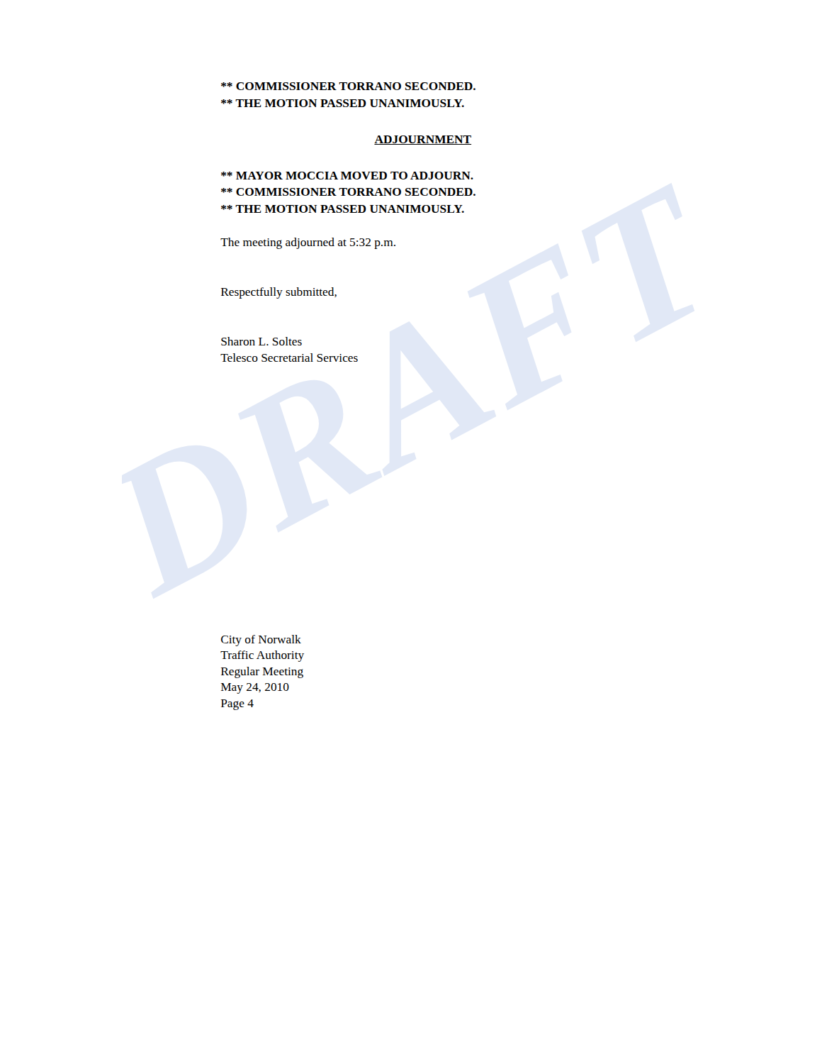DRAFT
** COMMISSIONER TORRANO SECONDED.
** THE MOTION PASSED UNANIMOUSLY.
ADJOURNMENT
** MAYOR MOCCIA MOVED TO ADJOURN.
** COMMISSIONER TORRANO SECONDED.
** THE MOTION PASSED UNANIMOUSLY.
The meeting adjourned at 5:32 p.m.
Respectfully submitted,
Sharon L. Soltes
Telesco Secretarial Services
City of Norwalk
Traffic Authority
Regular Meeting
May 24, 2010
Page 4